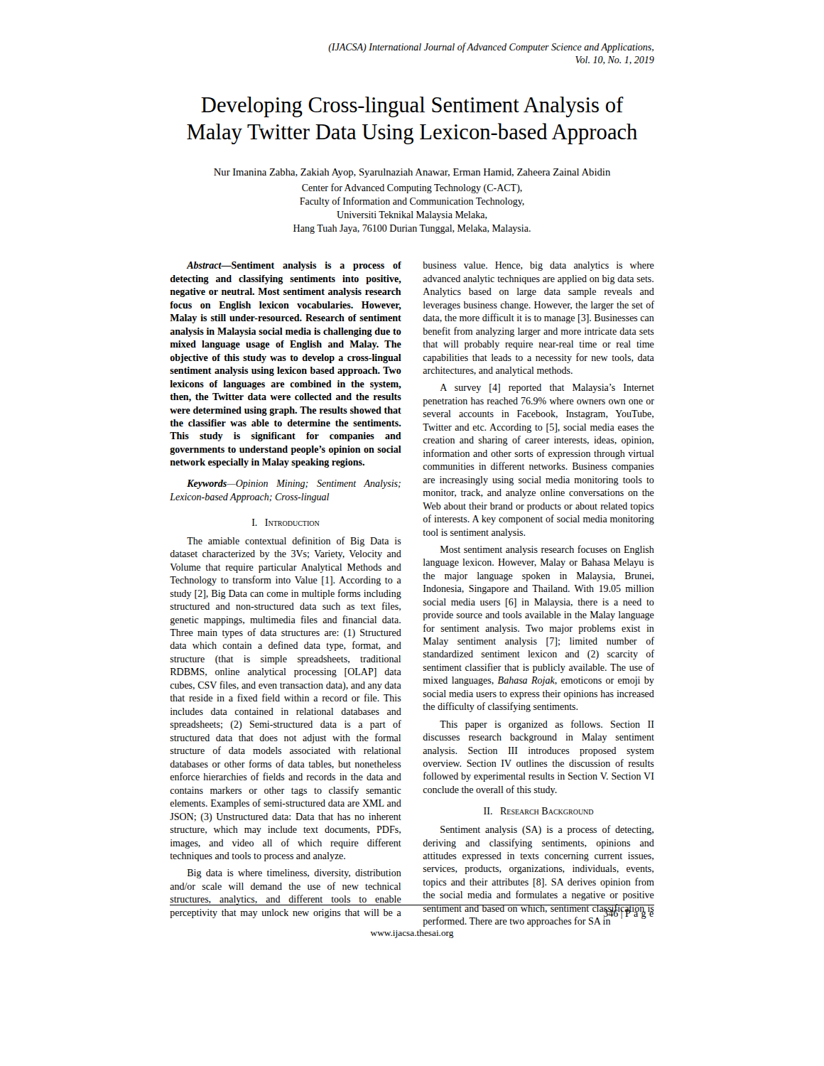(IJACSA) International Journal of Advanced Computer Science and Applications,
Vol. 10, No. 1, 2019
Developing Cross-lingual Sentiment Analysis of Malay Twitter Data Using Lexicon-based Approach
Nur Imanina Zabha, Zakiah Ayop, Syarulnaziah Anawar, Erman Hamid, Zaheera Zainal Abidin
Center for Advanced Computing Technology (C-ACT),
Faculty of Information and Communication Technology,
Universiti Teknikal Malaysia Melaka,
Hang Tuah Jaya, 76100 Durian Tunggal, Melaka, Malaysia.
Abstract—Sentiment analysis is a process of detecting and classifying sentiments into positive, negative or neutral. Most sentiment analysis research focus on English lexicon vocabularies. However, Malay is still under-resourced. Research of sentiment analysis in Malaysia social media is challenging due to mixed language usage of English and Malay. The objective of this study was to develop a cross-lingual sentiment analysis using lexicon based approach. Two lexicons of languages are combined in the system, then, the Twitter data were collected and the results were determined using graph. The results showed that the classifier was able to determine the sentiments. This study is significant for companies and governments to understand people’s opinion on social network especially in Malay speaking regions.
Keywords—Opinion Mining; Sentiment Analysis; Lexicon-based Approach; Cross-lingual
I. Introduction
The amiable contextual definition of Big Data is dataset characterized by the 3Vs; Variety, Velocity and Volume that require particular Analytical Methods and Technology to transform into Value [1]. According to a study [2], Big Data can come in multiple forms including structured and non-structured data such as text files, genetic mappings, multimedia files and financial data. Three main types of data structures are: (1) Structured data which contain a defined data type, format, and structure (that is simple spreadsheets, traditional RDBMS, online analytical processing [OLAP] data cubes, CSV files, and even transaction data), and any data that reside in a fixed field within a record or file. This includes data contained in relational databases and spreadsheets; (2) Semi-structured data is a part of structured data that does not adjust with the formal structure of data models associated with relational databases or other forms of data tables, but nonetheless enforce hierarchies of fields and records in the data and contains markers or other tags to classify semantic elements. Examples of semi-structured data are XML and JSON; (3) Unstructured data: Data that has no inherent structure, which may include text documents, PDFs, images, and video all of which require different techniques and tools to process and analyze.
Big data is where timeliness, diversity, distribution and/or scale will demand the use of new technical structures, analytics, and different tools to enable perceptivity that may unlock new origins that will be a business value. Hence, big data analytics is where advanced analytic techniques are applied on big data sets. Analytics based on large data sample reveals and leverages business change. However, the larger the set of data, the more difficult it is to manage [3]. Businesses can benefit from analyzing larger and more intricate data sets that will probably require near-real time or real time capabilities that leads to a necessity for new tools, data architectures, and analytical methods.
A survey [4] reported that Malaysia’s Internet penetration has reached 76.9% where owners own one or several accounts in Facebook, Instagram, YouTube, Twitter and etc. According to [5], social media eases the creation and sharing of career interests, ideas, opinion, information and other sorts of expression through virtual communities in different networks. Business companies are increasingly using social media monitoring tools to monitor, track, and analyze online conversations on the Web about their brand or products or about related topics of interests. A key component of social media monitoring tool is sentiment analysis.
Most sentiment analysis research focuses on English language lexicon. However, Malay or Bahasa Melayu is the major language spoken in Malaysia, Brunei, Indonesia, Singapore and Thailand. With 19.05 million social media users [6] in Malaysia, there is a need to provide source and tools available in the Malay language for sentiment analysis. Two major problems exist in Malay sentiment analysis [7]; limited number of standardized sentiment lexicon and (2) scarcity of sentiment classifier that is publicly available. The use of mixed languages, Bahasa Rojak, emoticons or emoji by social media users to express their opinions has increased the difficulty of classifying sentiments.
This paper is organized as follows. Section II discusses research background in Malay sentiment analysis. Section III introduces proposed system overview. Section IV outlines the discussion of results followed by experimental results in Section V. Section VI conclude the overall of this study.
II. Research Background
Sentiment analysis (SA) is a process of detecting, deriving and classifying sentiments, opinions and attitudes expressed in texts concerning current issues, services, products, organizations, individuals, events, topics and their attributes [8]. SA derives opinion from the social media and formulates a negative or positive sentiment and based on which, sentiment classification is performed. There are two approaches for SA in
346 | P a g e
www.ijacsa.thesai.org